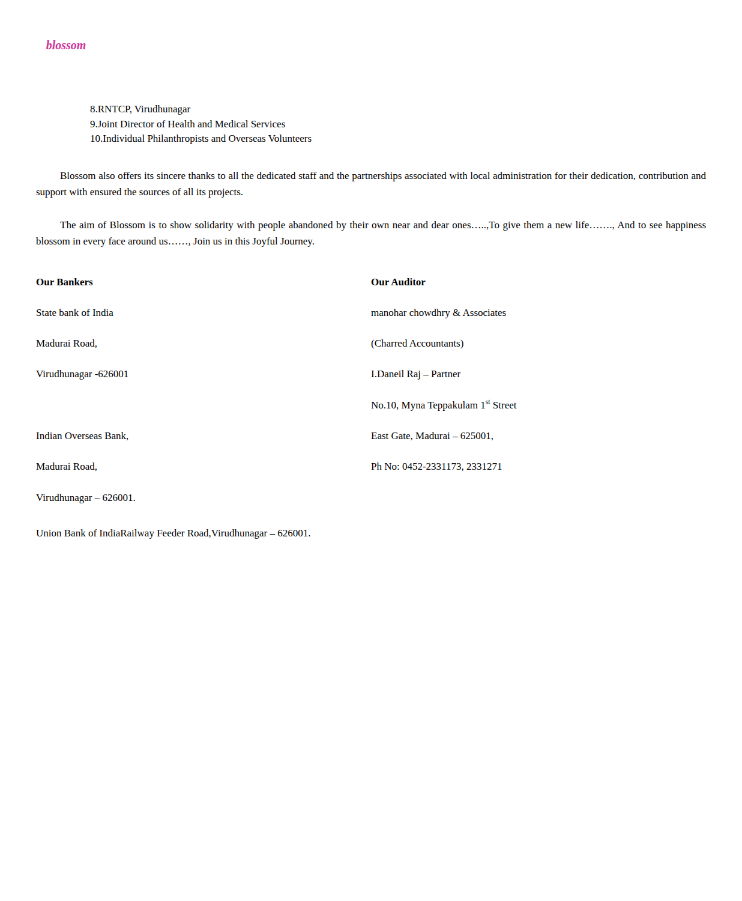blossom
8.RNTCP, Virudhunagar
9.Joint Director of Health and Medical Services
10.Individual Philanthropists and Overseas Volunteers
Blossom also offers its sincere thanks to all the dedicated staff and the partnerships associated with local administration for their dedication, contribution and support with ensured the sources of all its projects.
The aim of Blossom is to show solidarity with people abandoned by their own near and dear ones…..,To give them a new life……., And to see happiness blossom in every face around us……, Join us in this Joyful Journey.
| Our Bankers | Our Auditor |
| State bank of India | manohar chowdhry & Associates |
| Madurai Road, | (Charred Accountants) |
| Virudhunagar -626001 | I.Daneil Raj – Partner |
| | No.10, Myna Teppakulam 1 st Street |
| Indian Overseas Bank, | East Gate, Madurai – 625001, |
| Madurai Road, | Ph No: 0452-2331173, 2331271 |
| Virudhunagar – 626001. | |
Union Bank of IndiaRailway Feeder Road,Virudhunagar – 626001.